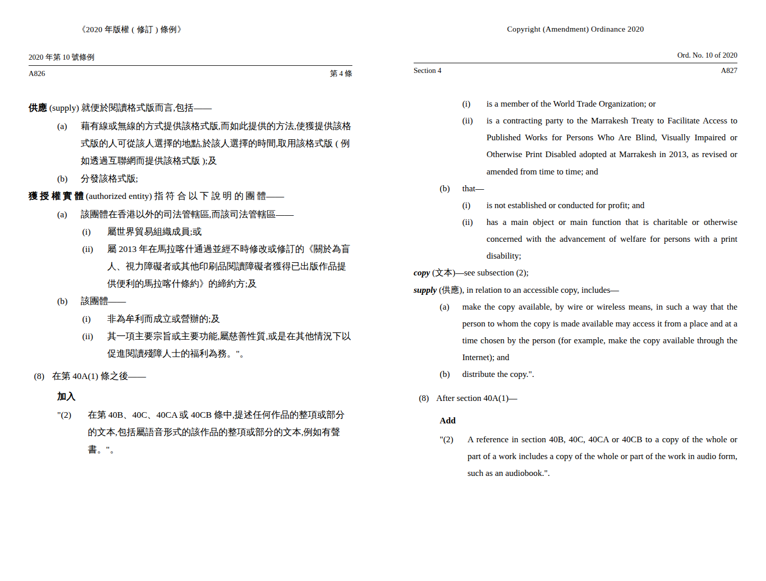《2020 年版權 ( 修訂 ) 條例》
2020 年第 10 號條例
A826
第 4 條
供應 (supply) 就便於閱讀格式版而言,包括——
(a)
藉有線或無線的方式提供該格式版,而如此提供的方法,使獲提供該格式版的人可從該人選擇的地點,於該人選擇的時間,取用該格式版 ( 例如透過互聯網而提供該格式版 );及
(b)
分發該格式版;
獲 授 權 實 體 (authorized entity) 指 符 合 以 下 說 明 的 團 體——
(a)
該團體在香港以外的司法管轄區,而該司法管轄區——
(i)
屬世界貿易組織成員;或
(ii)
屬 2013 年在馬拉喀什通過並經不時修改或修訂的《關於為盲人、視力障礙者或其他印刷品閱讀障礙者獲得已出版作品提供便利的馬拉喀什條約》的締約方;及
(b)
該團體——
(i)
非為牟利而成立或營辦的;及
(ii)
其一項主要宗旨或主要功能,屬慈善性質,或是在其他情況下以促進閱讀殘障人士的福利為務。"。
(8)
在第 40A(1) 條之後——
加入
"(2)
在第 40B、40C、40CA 或 40CB 條中,提述任何作品的整項或部分的文本,包括屬語音形式的該作品的整項或部分的文本,例如有聲書。"。
Copyright (Amendment) Ordinance 2020
Ord. No. 10 of 2020
Section 4
A827
(i)
is a member of the World Trade Organization; or
(ii)
is a contracting party to the Marrakesh Treaty to Facilitate Access to Published Works for Persons Who Are Blind, Visually Impaired or Otherwise Print Disabled adopted at Marrakesh in 2013, as revised or amended from time to time; and
(b)
that—
(i)
is not established or conducted for profit; and
(ii)
has a main object or main function that is charitable or otherwise concerned with the advancement of welfare for persons with a print disability;
copy (文本)—see subsection (2);
supply (供應), in relation to an accessible copy, includes—
(a)
make the copy available, by wire or wireless means, in such a way that the person to whom the copy is made available may access it from a place and at a time chosen by the person (for example, make the copy available through the Internet); and
(b)
distribute the copy.".
(8)
After section 40A(1)—
Add
"(2)
A reference in section 40B, 40C, 40CA or 40CB to a copy of the whole or part of a work includes a copy of the whole or part of the work in audio form, such as an audiobook.".